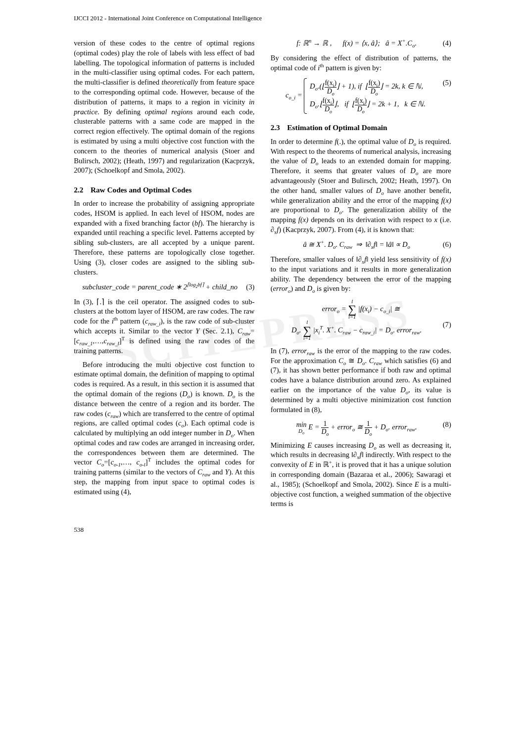SCITEPRESS
IJCCI 2012 - International Joint Conference on Computational Intelligence
version of these codes to the centre of optimal regions (optimal codes) play the role of labels with less effect of bad labelling. The topological information of patterns is included in the multi-classifier using optimal codes. For each pattern, the multi-classifier is defined theoretically from feature space to the corresponding optimal code. However, because of the distribution of patterns, it maps to a region in vicinity in practice. By defining optimal regions around each code, clusterable patterns with a same code are mapped in the correct region effectively. The optimal domain of the regions is estimated by using a multi objective cost function with the concern to the theories of numerical analysis (Stoer and Bulirsch, 2002); (Heath, 1997) and regularization (Kacprzyk, 2007); (Schoelkopf and Smola, 2002).
2.2 Raw Codes and Optimal Codes
In order to increase the probability of assigning appropriate codes, HSOM is applied. In each level of HSOM, nodes are expanded with a fixed branching factor (bf). The hierarchy is expanded until reaching a specific level. Patterns accepted by sibling sub-clusters, are all accepted by a unique parent. Therefore, these patterns are topologically close together. Using (3), closer codes are assigned to the sibling sub-clusters.
subcluster_code = parent_code ∗ 2⌈log2bf⌉ + child_no (3)
In (3), ⌈.⌉ is the ceil operator. The assigned codes to sub-clusters at the bottom layer of HSOM, are raw codes. The raw code for the ith pattern (craw_i), is the raw code of sub-cluster which accepts it. Similar to the vector Y (Sec. 2.1), Craw=[craw_1,…,craw_l]T is defined using the raw codes of the training patterns.
Before introducing the multi objective cost function to estimate optimal domain, the definition of mapping to optimal codes is required. As a result, in this section it is assumed that the optimal domain of the regions (Do) is known. Do is the distance between the centre of a region and its border. The raw codes (craw) which are transferred to the centre of optimal regions, are called optimal codes (co). Each optimal code is calculated by multiplying an odd integer number in Do. When optimal codes and raw codes are arranged in increasing order, the correspondences between them are determined. The vector Co=[co-1,…, co-l]T includes the optimal codes for training patterns (similar to the vectors of Craw and Y). At this step, the mapping from input space to optimal codes is estimated using (4),
f: ℝn → ℝ , f(x) = ⟨x, â⟩; â = X+.Co. (4)
By considering the effect of distribution of patterns, the optimal code of ith pattern is given by:
co_i =
| D o .(⌊ f(x i ) D o ⌋ + 1), if ⌊ f(x i ) D o ⌋ = 2k, k ∈ ℕ, |
| D o .⌊ f(x i ) D o ⌋, if ⌊ f(x i ) D o ⌋ = 2k + 1, k ∈ ℕ. |
(5)
2.3 Estimation of Optimal Domain
In order to determine f(.), the optimal value of Do is required. With respect to the theorems of numerical analysis, increasing the value of Do leads to an extended domain for mapping. Therefore, it seems that greater values of Do are more advantageously (Stoer and Bulirsch, 2002; Heath, 1997). On the other hand, smaller values of Do have another benefit, while generalization ability and the error of the mapping f(x) are proportional to Do. The generalization ability of the mapping f(x) depends on its derivation with respect to x (i.e. ∂xf) (Kacprzyk, 2007). From (4), it is known that:
â ≅ X+. Do. Craw ⇒ ‖∂xf‖ = ‖â‖ ∝ Do (6)
Therefore, smaller values of ‖∂xf‖ yield less sensitivity of f(x) to the input variations and it results in more generalization ability. The dependency between the error of the mapping (erroro) and Do is given by:
erroro = l∑i=1 |f(xi) − co_i| ≅
Do. l∑i=1 |xiT. X+. Craw − craw_i| = Do. errorraw. (7)
In (7), errorraw is the error of the mapping to the raw codes. For the approximation Co ≅ Do. Craw which satisfies (6) and (7), it has shown better performance if both raw and optimal codes have a balance distribution around zero. As explained earlier on the importance of the value Do, its value is determined by a multi objective minimization cost function formulated in (8),
min Do E = 1 Do + erroro ≅ 1 Do + Do. errorraw. (8)
Minimizing E causes increasing Do as well as decreasing it, which results in decreasing ‖∂xf‖ indirectly. With respect to the convexity of E in ℝ+, it is proved that it has a unique solution in corresponding domain (Bazaraa et al., 2006); Sawaragi et al., 1985); (Schoelkopf and Smola, 2002). Since E is a multi-objective cost function, a weighed summation of the objective terms is
538